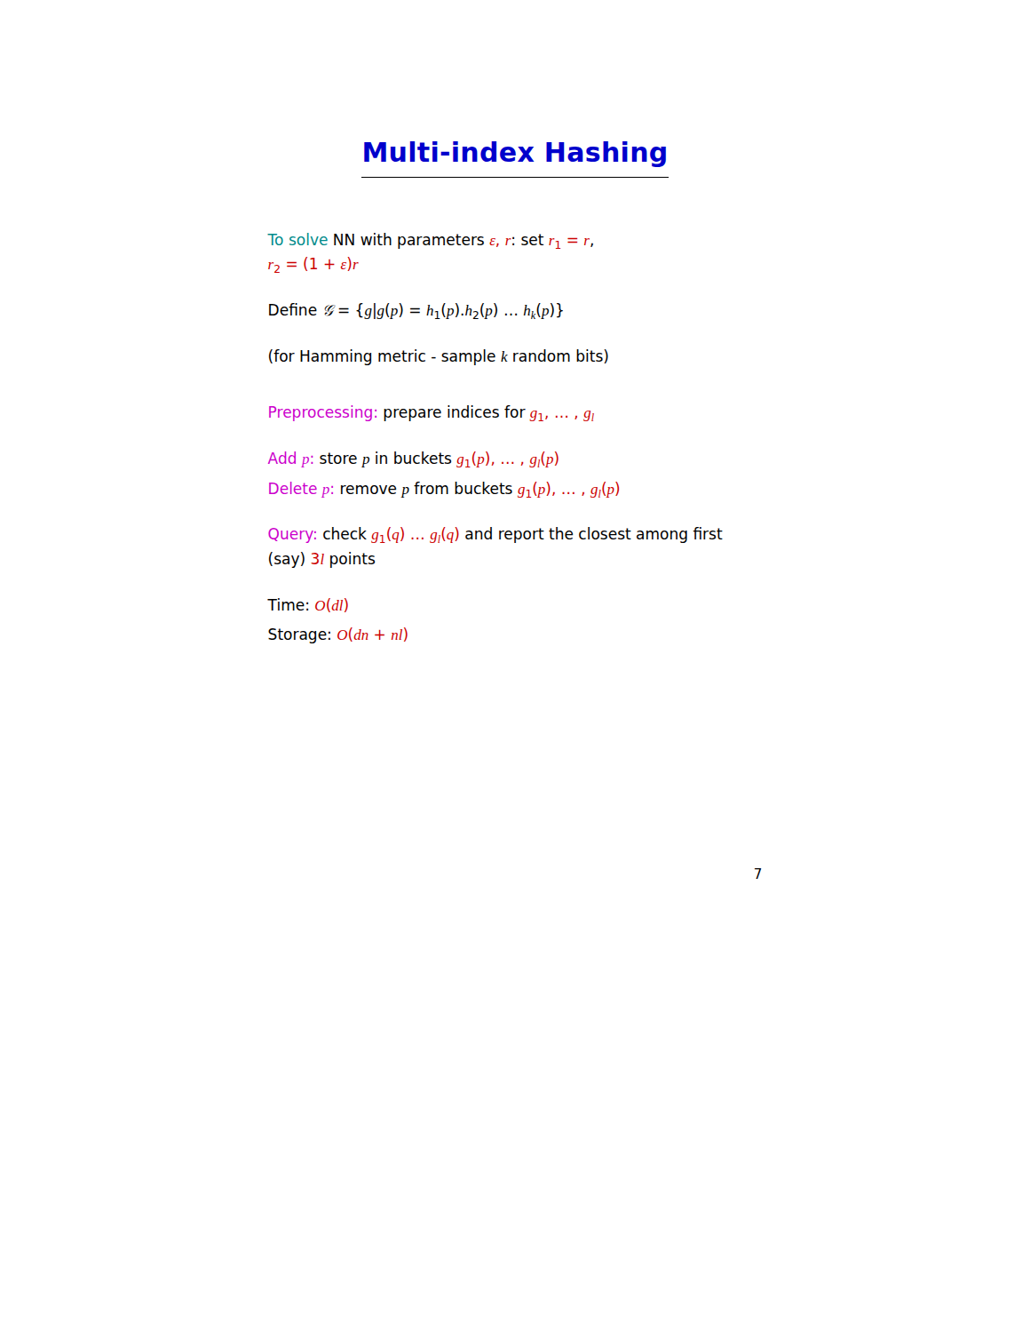Multi-index Hashing
To solve NN with parameters ε, r: set r1 = r,
r2 = (1 + ε)r
Define 𝒢 = {g|g(p) = h1(p).h2(p) … hk(p)}
(for Hamming metric - sample k random bits)
Preprocessing: prepare indices for g1, … , gl
Add p: store p in buckets g1(p), … , gl(p)
Delete p: remove p from buckets g1(p), … , gl(p)
Query: check g1(q) … gl(q) and report the closest among first (say) 3l points
Time: O(dl)
Storage: O(dn + nl)
7